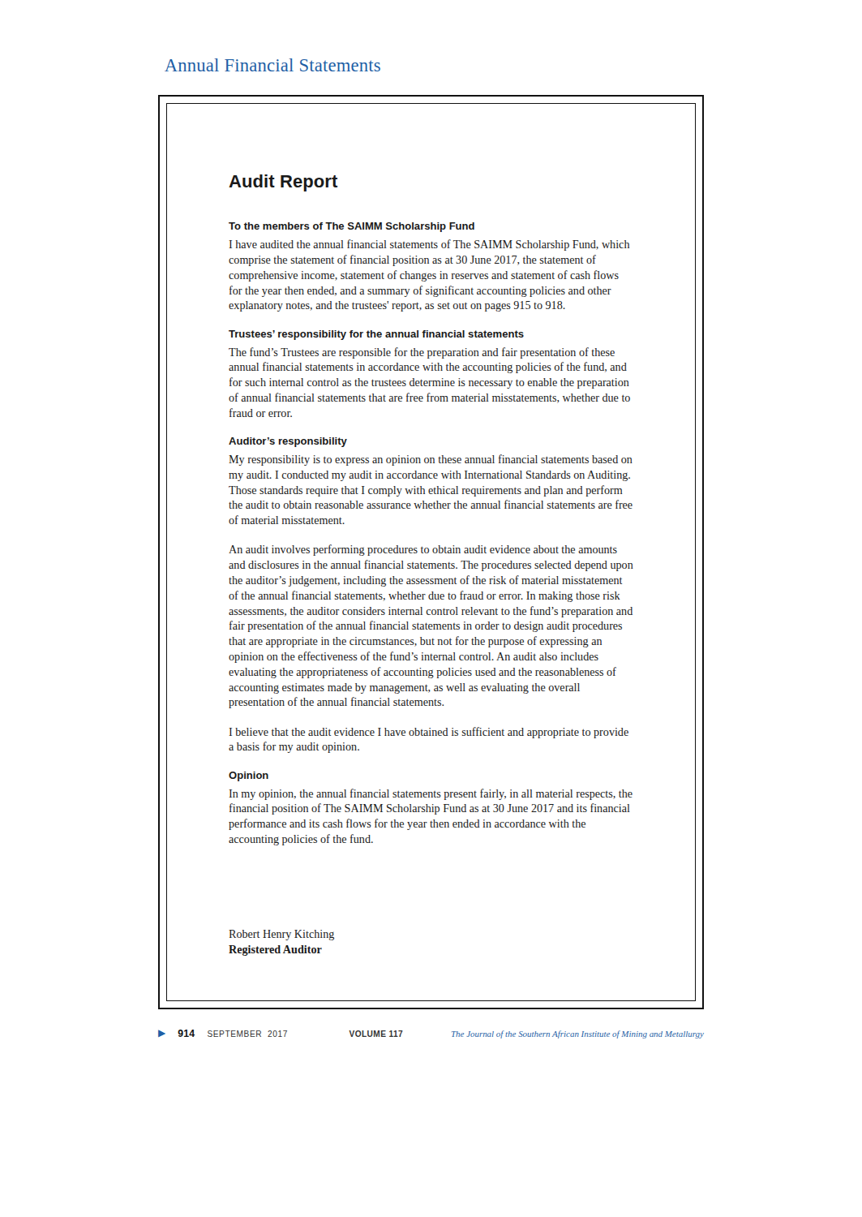Annual Financial Statements
Audit Report
To the members of The SAIMM Scholarship Fund
I have audited the annual financial statements of The SAIMM Scholarship Fund, which comprise the statement of financial position as at 30 June 2017, the statement of comprehensive income, statement of changes in reserves and statement of cash flows for the year then ended, and a summary of significant accounting policies and other explanatory notes, and the trustees' report, as set out on pages 915 to 918.
Trustees’ responsibility for the annual financial statements
The fund’s Trustees are responsible for the preparation and fair presentation of these annual financial statements in accordance with the accounting policies of the fund, and for such internal control as the trustees determine is necessary to enable the preparation of annual financial statements that are free from material misstatements, whether due to fraud or error.
Auditor’s responsibility
My responsibility is to express an opinion on these annual financial statements based on my audit. I conducted my audit in accordance with International Standards on Auditing. Those standards require that I comply with ethical requirements and plan and perform the audit to obtain reasonable assurance whether the annual financial statements are free of material misstatement.
An audit involves performing procedures to obtain audit evidence about the amounts and disclosures in the annual financial statements. The procedures selected depend upon the auditor’s judgement, including the assessment of the risk of material misstatement of the annual financial statements, whether due to fraud or error. In making those risk assessments, the auditor considers internal control relevant to the fund’s preparation and fair presentation of the annual financial statements in order to design audit procedures that are appropriate in the circumstances, but not for the purpose of expressing an opinion on the effectiveness of the fund’s internal control. An audit also includes evaluating the appropriateness of accounting policies used and the reasonableness of accounting estimates made by management, as well as evaluating the overall presentation of the annual financial statements.
I believe that the audit evidence I have obtained is sufficient and appropriate to provide a basis for my audit opinion.
Opinion
In my opinion, the annual financial statements present fairly, in all material respects, the financial position of The SAIMM Scholarship Fund as at 30 June 2017 and its financial performance and its cash flows for the year then ended in accordance with the accounting policies of the fund.
Robert Henry Kitching Registered Auditor
▶ 914 September 2017 VOLUME 117 The Journal of the Southern African Institute of Mining and Metallurgy